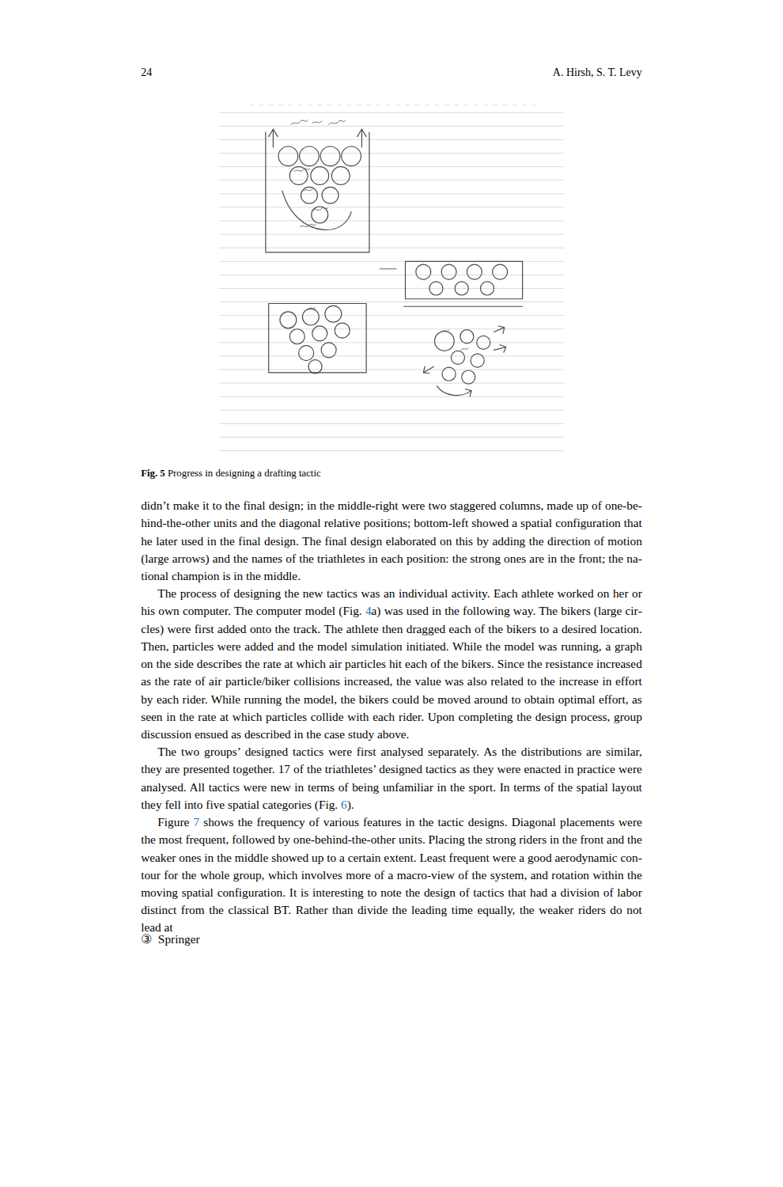24 A. Hirsh, S. T. Levy
Fig. 5 Progress in designing a drafting tactic
didn’t make it to the final design; in the middle-right were two staggered columns, made up of one-behind-the-other units and the diagonal relative positions; bottom-left showed a spatial configuration that he later used in the final design. The final design elaborated on this by adding the direction of motion (large arrows) and the names of the triathletes in each position: the strong ones are in the front; the national champion is in the middle.
The process of designing the new tactics was an individual activity. Each athlete worked on her or his own computer. The computer model (Fig. 4a) was used in the following way. The bikers (large circles) were first added onto the track. The athlete then dragged each of the bikers to a desired location. Then, particles were added and the model simulation initiated. While the model was running, a graph on the side describes the rate at which air particles hit each of the bikers. Since the resistance increased as the rate of air particle/biker collisions increased, the value was also related to the increase in effort by each rider. While running the model, the bikers could be moved around to obtain optimal effort, as seen in the rate at which particles collide with each rider. Upon completing the design process, group discussion ensued as described in the case study above.
The two groups’ designed tactics were first analysed separately. As the distributions are similar, they are presented together. 17 of the triathletes’ designed tactics as they were enacted in practice were analysed. All tactics were new in terms of being unfamiliar in the sport. In terms of the spatial layout they fell into five spatial categories (Fig. 6).
Figure 7 shows the frequency of various features in the tactic designs. Diagonal placements were the most frequent, followed by one-behind-the-other units. Placing the strong riders in the front and the weaker ones in the middle showed up to a certain extent. Least frequent were a good aerodynamic contour for the whole group, which involves more of a macro-view of the system, and rotation within the moving spatial configuration. It is interesting to note the design of tactics that had a division of labor distinct from the classical BT. Rather than divide the leading time equally, the weaker riders do not lead at
③ Springer